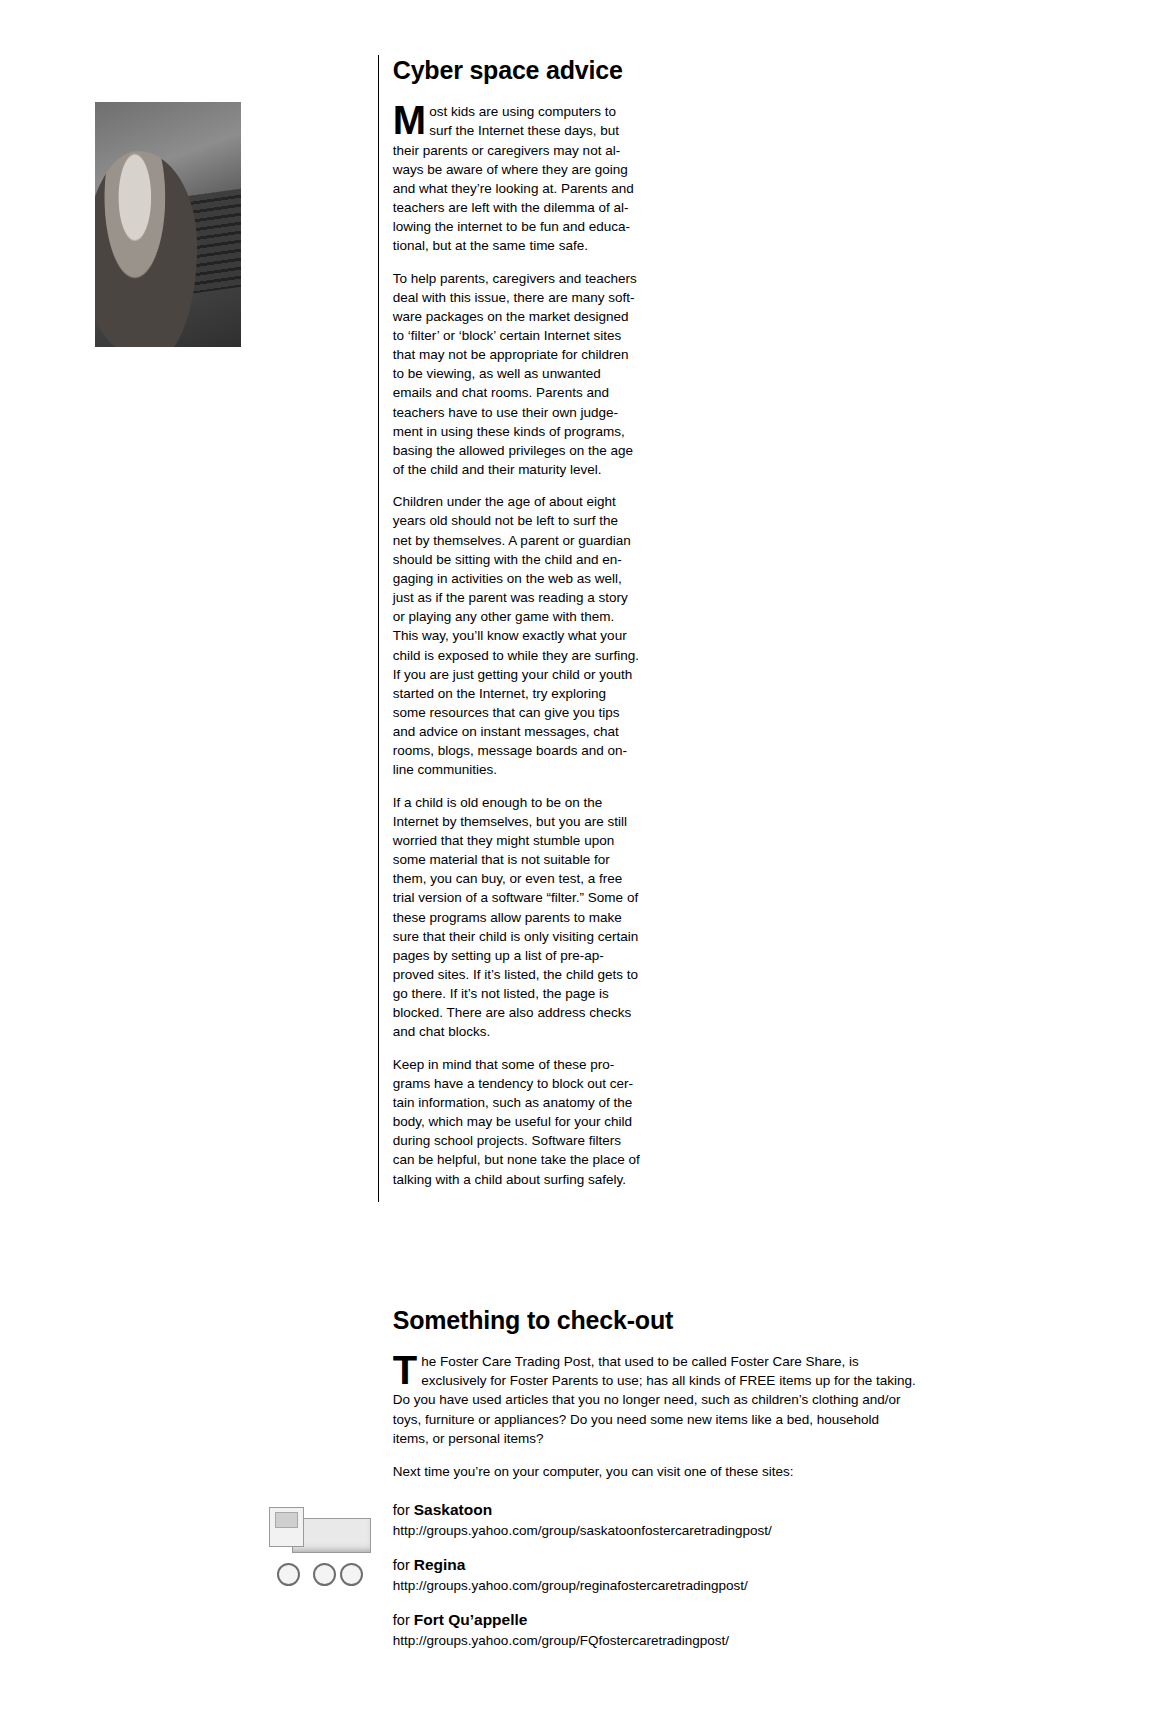Cyber space advice
Most kids are using computers to surf the Internet these days, but their parents or caregivers may not always be aware of where they are going and what they’re looking at. Parents and teachers are left with the dilemma of allowing the internet to be fun and educational, but at the same time safe.
To help parents, caregivers and teachers deal with this issue, there are many software packages on the market designed to ‘filter’ or ‘block’ certain Internet sites that may not be appropriate for children to be viewing, as well as unwanted emails and chat rooms. Parents and teachers have to use their own judgement in using these kinds of programs, basing the allowed privileges on the age of the child and their maturity level.
Children under the age of about eight years old should not be left to surf the net by themselves. A parent or guardian should be sitting with the child and engaging in activities on the web as well, just as if the parent was reading a story or playing any other game with them. This way, you’ll know exactly what your child is exposed to while they are surfing. If you are just getting your child or youth started on the Internet, try exploring some resources that can give you tips and advice on instant messages, chat rooms, blogs, message boards and online communities.
If a child is old enough to be on the Internet by themselves, but you are still worried that they might stumble upon some material that is not suitable for them, you can buy, or even test, a free trial version of a software “filter.” Some of these programs allow parents to make sure that their child is only visiting certain pages by setting up a list of pre-approved sites. If it’s listed, the child gets to go there. If it’s not listed, the page is blocked. There are also address checks and chat blocks.
Keep in mind that some of these programs have a tendency to block out certain information, such as anatomy of the body, which may be useful for your child during school projects. Software filters can be helpful, but none take the place of talking with a child about surfing safely.
Something to check-out
The Foster Care Trading Post, that used to be called Foster Care Share, is exclusively for Foster Parents to use; has all kinds of FREE items up for the taking. Do you have used articles that you no longer need, such as children’s clothing and/or toys, furniture or appliances? Do you need some new items like a bed, household items, or personal items?
Next time you’re on your computer, you can visit one of these sites:
for Saskatoon
http://groups.yahoo.com/group/saskatoonfostercaretradingpost/
for Regina
http://groups.yahoo.com/group/reginafostercaretradingpost/
for Fort Qu’appelle
http://groups.yahoo.com/group/FQfostercaretradingpost/